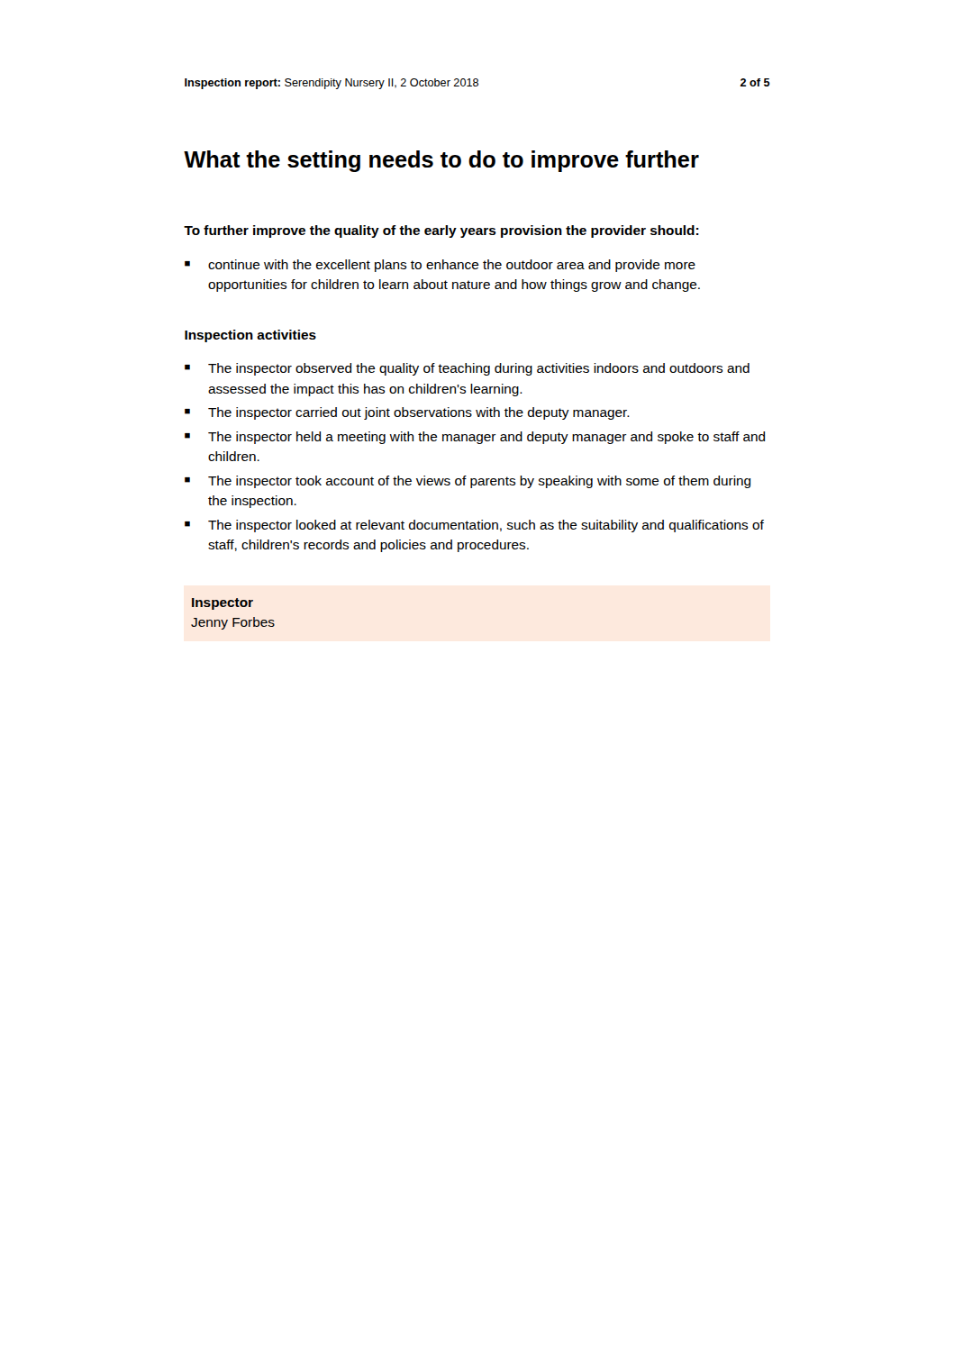Inspection report: Serendipity Nursery II, 2 October 2018
2 of 5
What the setting needs to do to improve further
To further improve the quality of the early years provision the provider should:
continue with the excellent plans to enhance the outdoor area and provide more opportunities for children to learn about nature and how things grow and change.
Inspection activities
The inspector observed the quality of teaching during activities indoors and outdoors and assessed the impact this has on children's learning.
The inspector carried out joint observations with the deputy manager.
The inspector held a meeting with the manager and deputy manager and spoke to staff and children.
The inspector took account of the views of parents by speaking with some of them during the inspection.
The inspector looked at relevant documentation, such as the suitability and qualifications of staff, children's records and policies and procedures.
Inspector
Jenny Forbes